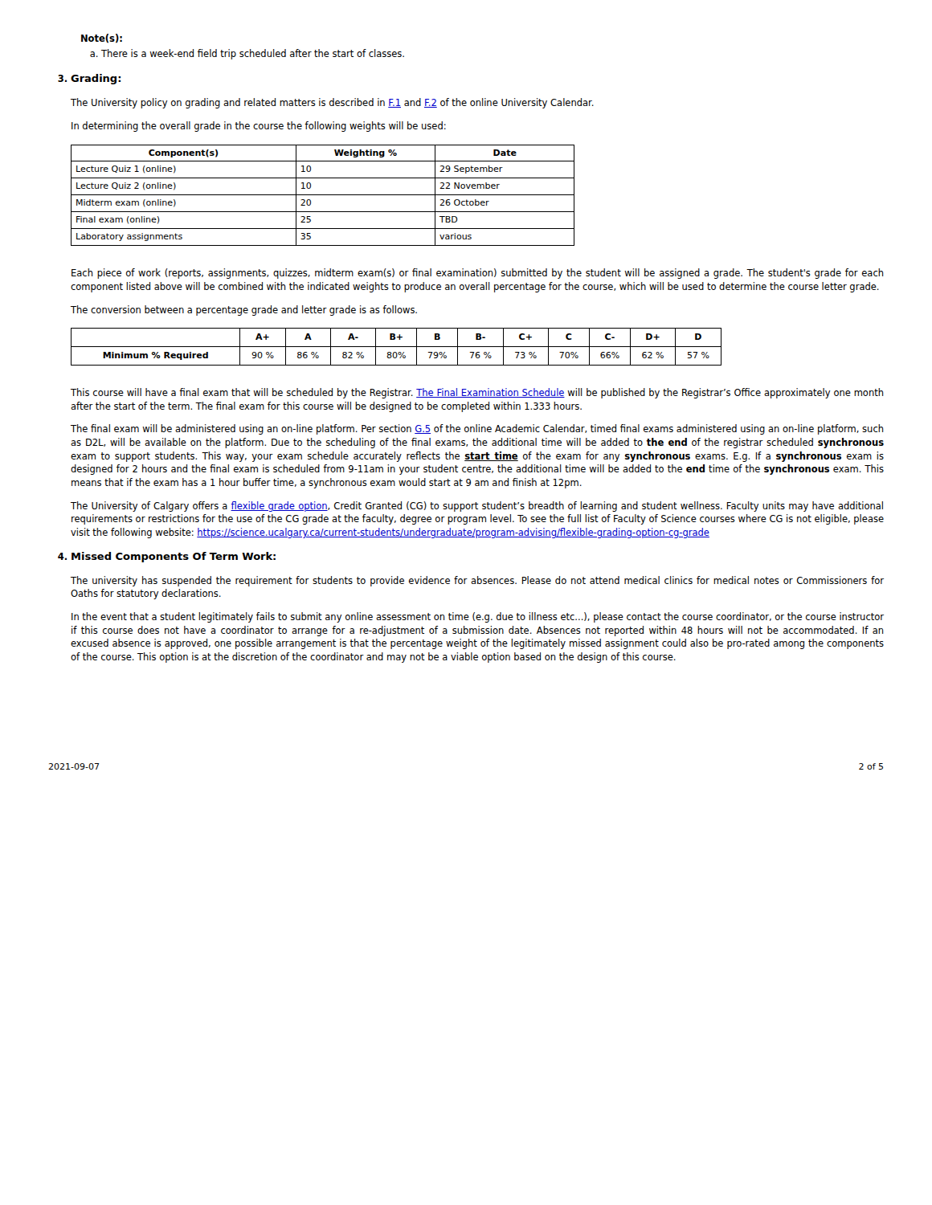Note(s):
There is a week-end field trip scheduled after the start of classes.
Grading:
The University policy on grading and related matters is described in F.1 and F.2 of the online University Calendar.
In determining the overall grade in the course the following weights will be used:
| Component(s) | Weighting % | Date |
| --- | --- | --- |
| Lecture Quiz 1 (online) | 10 | 29 September |
| Lecture Quiz 2 (online) | 10 | 22 November |
| Midterm exam (online) | 20 | 26 October |
| Final exam (online) | 25 | TBD |
| Laboratory assignments | 35 | various |
Each piece of work (reports, assignments, quizzes, midterm exam(s) or final examination) submitted by the student will be assigned a grade. The student's grade for each component listed above will be combined with the indicated weights to produce an overall percentage for the course, which will be used to determine the course letter grade.
The conversion between a percentage grade and letter grade is as follows.
| | A+ | A | A- | B+ | B | B- | C+ | C | C- | D+ | D |
| --- | --- | --- | --- | --- | --- | --- | --- | --- | --- | --- | --- |
| Minimum % Required | 90 % | 86 % | 82 % | 80% | 79% | 76 % | 73 % | 70% | 66% | 62 % | 57 % |
This course will have a final exam that will be scheduled by the Registrar. The Final Examination Schedule will be published by the Registrar’s Office approximately one month after the start of the term. The final exam for this course will be designed to be completed within 1.333 hours.
The final exam will be administered using an on-line platform. Per section G.5 of the online Academic Calendar, timed final exams administered using an on-line platform, such as D2L, will be available on the platform. Due to the scheduling of the final exams, the additional time will be added to the end of the registrar scheduled synchronous exam to support students. This way, your exam schedule accurately reflects the start time of the exam for any synchronous exams. E.g. If a synchronous exam is designed for 2 hours and the final exam is scheduled from 9-11am in your student centre, the additional time will be added to the end time of the synchronous exam. This means that if the exam has a 1 hour buffer time, a synchronous exam would start at 9 am and finish at 12pm.
The University of Calgary offers a flexible grade option, Credit Granted (CG) to support student’s breadth of learning and student wellness. Faculty units may have additional requirements or restrictions for the use of the CG grade at the faculty, degree or program level. To see the full list of Faculty of Science courses where CG is not eligible, please visit the following website: https://science.ucalgary.ca/current-students/undergraduate/program-advising/flexible-grading-option-cg-grade
Missed Components Of Term Work:
The university has suspended the requirement for students to provide evidence for absences. Please do not attend medical clinics for medical notes or Commissioners for Oaths for statutory declarations.
In the event that a student legitimately fails to submit any online assessment on time (e.g. due to illness etc...), please contact the course coordinator, or the course instructor if this course does not have a coordinator to arrange for a re-adjustment of a submission date. Absences not reported within 48 hours will not be accommodated. If an excused absence is approved, one possible arrangement is that the percentage weight of the legitimately missed assignment could also be pro-rated among the components of the course. This option is at the discretion of the coordinator and may not be a viable option based on the design of this course.
2021-09-07 2 of 5